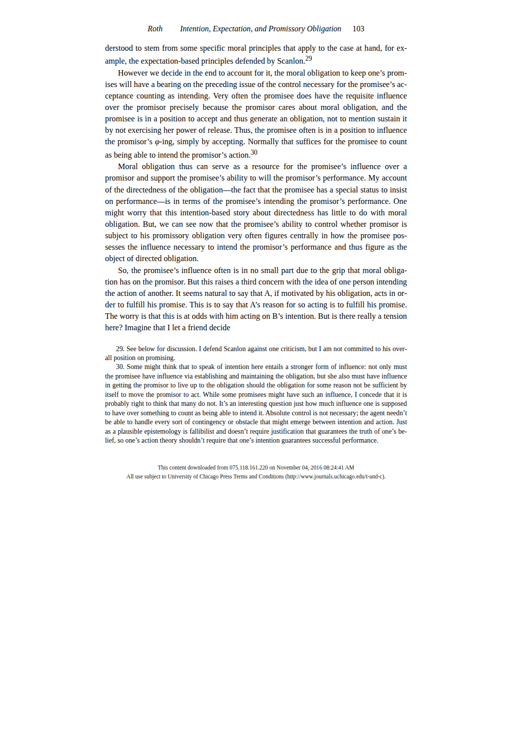Roth Intention, Expectation, and Promissory Obligation 103
derstood to stem from some specific moral principles that apply to the case at hand, for example, the expectation-based principles defended by Scanlon.29
However we decide in the end to account for it, the moral obligation to keep one’s promises will have a bearing on the preceding issue of the control necessary for the promisee’s acceptance counting as intending. Very often the promisee does have the requisite influence over the promisor precisely because the promisor cares about moral obligation, and the promisee is in a position to accept and thus generate an obligation, not to mention sustain it by not exercising her power of release. Thus, the promisee often is in a position to influence the promisor’s φ-ing, simply by accepting. Normally that suffices for the promisee to count as being able to intend the promisor’s action.30
Moral obligation thus can serve as a resource for the promisee’s influence over a promisor and support the promisee’s ability to will the promisor’s performance. My account of the directedness of the obligation—the fact that the promisee has a special status to insist on performance—is in terms of the promisee’s intending the promisor’s performance. One might worry that this intention-based story about directedness has little to do with moral obligation. But, we can see now that the promisee’s ability to control whether promisor is subject to his promissory obligation very often figures centrally in how the promisee possesses the influence necessary to intend the promisor’s performance and thus figure as the object of directed obligation.
So, the promisee’s influence often is in no small part due to the grip that moral obligation has on the promisor. But this raises a third concern with the idea of one person intending the action of another. It seems natural to say that A, if motivated by his obligation, acts in order to fulfill his promise. This is to say that A’s reason for so acting is to fulfill his promise. The worry is that this is at odds with him acting on B’s intention. But is there really a tension here? Imagine that I let a friend decide
29. See below for discussion. I defend Scanlon against one criticism, but I am not committed to his overall position on promising.
30. Some might think that to speak of intention here entails a stronger form of influence: not only must the promisee have influence via establishing and maintaining the obligation, but she also must have influence in getting the promisor to live up to the obligation should the obligation for some reason not be sufficient by itself to move the promisor to act. While some promisees might have such an influence, I concede that it is probably right to think that many do not. It’s an interesting question just how much influence one is supposed to have over something to count as being able to intend it. Absolute control is not necessary; the agent needn’t be able to handle every sort of contingency or obstacle that might emerge between intention and action. Just as a plausible epistemology is fallibilist and doesn’t require justification that guarantees the truth of one’s belief, so one’s action theory shouldn’t require that one’s intention guarantees successful performance.
This content downloaded from 075.118.161.220 on November 04, 2016 08:24:41 AM
All use subject to University of Chicago Press Terms and Conditions (http://www.journals.uchicago.edu/t-and-c).